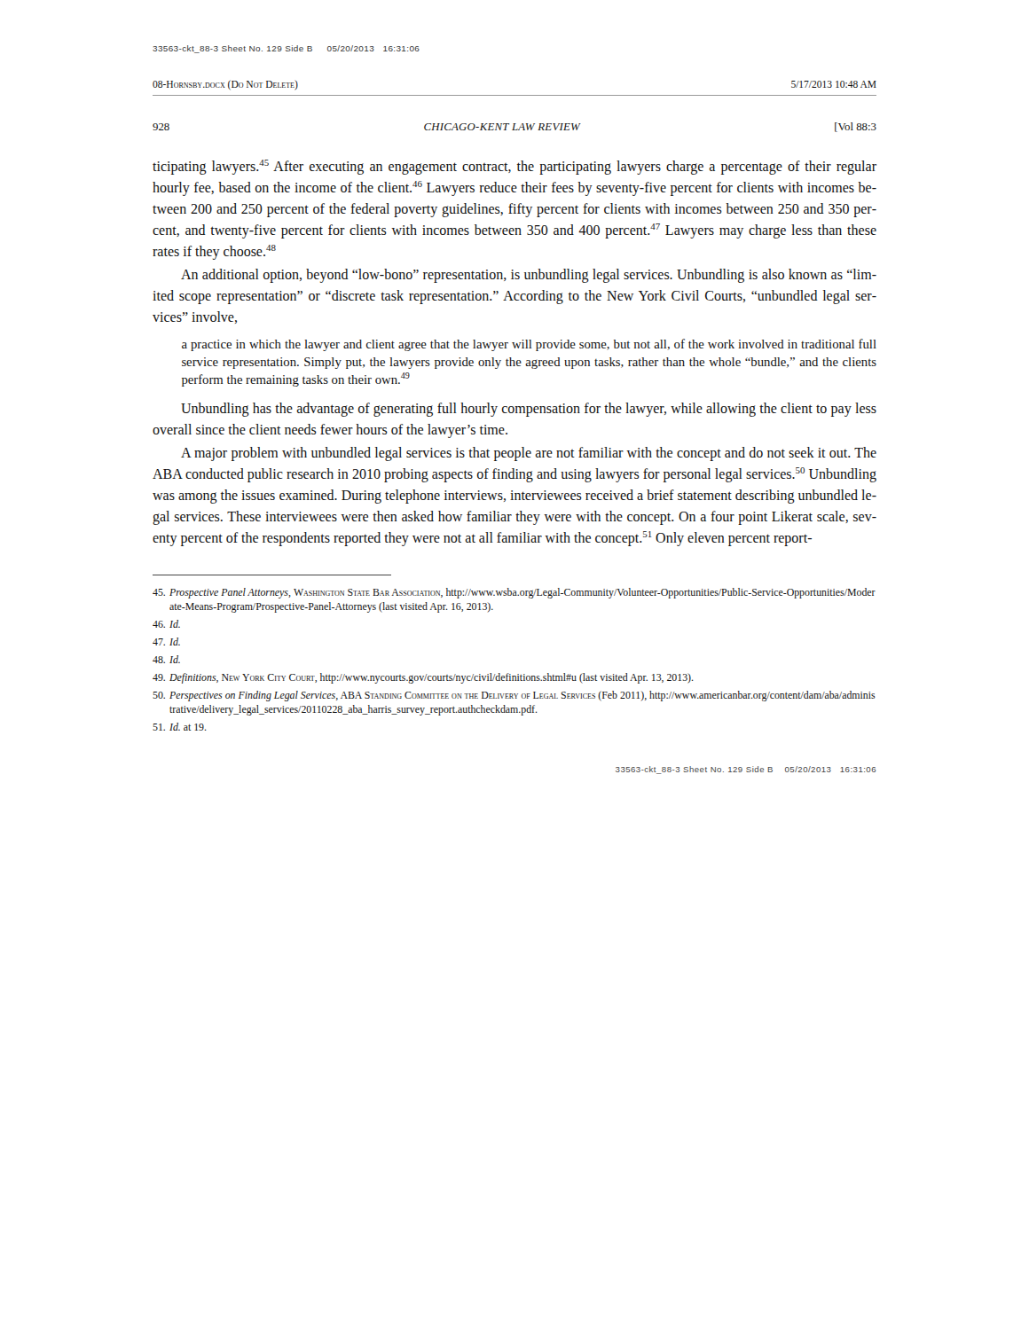33563-ckt_88-3 Sheet No. 129 Side B 05/20/2013 16:31:06
08-Hornsby.docx (Do Not Delete) 5/17/2013 10:48 AM
928 CHICAGO-KENT LAW REVIEW [Vol 88:3
ticipating lawyers.45 After executing an engagement contract, the participating lawyers charge a percentage of their regular hourly fee, based on the income of the client.46 Lawyers reduce their fees by seventy-five percent for clients with incomes between 200 and 250 percent of the federal poverty guidelines, fifty percent for clients with incomes between 250 and 350 percent, and twenty-five percent for clients with incomes between 350 and 400 percent.47 Lawyers may charge less than these rates if they choose.48
An additional option, beyond “low-bono” representation, is unbundling legal services. Unbundling is also known as “limited scope representation” or “discrete task representation.” According to the New York Civil Courts, “unbundled legal services” involve,
a practice in which the lawyer and client agree that the lawyer will provide some, but not all, of the work involved in traditional full service representation. Simply put, the lawyers provide only the agreed upon tasks, rather than the whole “bundle,” and the clients perform the remaining tasks on their own.49
Unbundling has the advantage of generating full hourly compensation for the lawyer, while allowing the client to pay less overall since the client needs fewer hours of the lawyer’s time.
A major problem with unbundled legal services is that people are not familiar with the concept and do not seek it out. The ABA conducted public research in 2010 probing aspects of finding and using lawyers for personal legal services.50 Unbundling was among the issues examined. During telephone interviews, interviewees received a brief statement describing unbundled legal services. These interviewees were then asked how familiar they were with the concept. On a four point Likerat scale, seventy percent of the respondents reported they were not at all familiar with the concept.51 Only eleven percent report-
45. Prospective Panel Attorneys, Washington State Bar Association, http://www.wsba.org/Legal-Community/Volunteer-Opportunities/Public-Service-Opportunities/Moderate-Means-Program/Prospective-Panel-Attorneys (last visited Apr. 16, 2013).
46. Id.
47. Id.
48. Id.
49. Definitions, New York City Court, http://www.nycourts.gov/courts/nyc/civil/definitions.shtml#u (last visited Apr. 13, 2013).
50. Perspectives on Finding Legal Services, ABA Standing Committee on the Delivery of Legal Services (Feb 2011), http://www.americanbar.org/content/dam/aba/administrative/delivery_legal_services/20110228_aba_harris_survey_report.authcheckdam.pdf.
51. Id. at 19.
33563-ckt_88-3 Sheet No. 129 Side B 05/20/2013 16:31:06